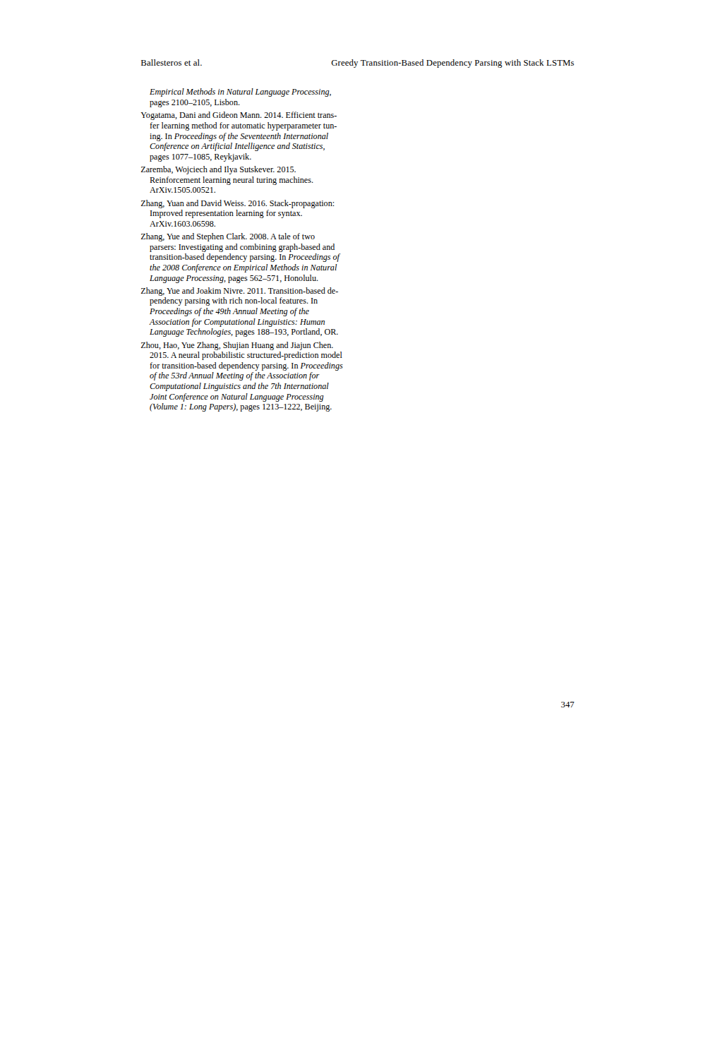Ballesteros et al. Greedy Transition-Based Dependency Parsing with Stack LSTMs
Empirical Methods in Natural Language Processing, pages 2100–2105, Lisbon.
Yogatama, Dani and Gideon Mann. 2014. Efficient transfer learning method for automatic hyperparameter tuning. In Proceedings of the Seventeenth International Conference on Artificial Intelligence and Statistics, pages 1077–1085, Reykjavik.
Zaremba, Wojciech and Ilya Sutskever. 2015. Reinforcement learning neural turing machines. ArXiv.1505.00521.
Zhang, Yuan and David Weiss. 2016. Stack-propagation: Improved representation learning for syntax. ArXiv.1603.06598.
Zhang, Yue and Stephen Clark. 2008. A tale of two parsers: Investigating and combining graph-based and transition-based dependency parsing. In Proceedings of the 2008 Conference on Empirical Methods in Natural Language Processing, pages 562–571, Honolulu.
Zhang, Yue and Joakim Nivre. 2011. Transition-based dependency parsing with rich non-local features. In Proceedings of the 49th Annual Meeting of the Association for Computational Linguistics: Human Language Technologies, pages 188–193, Portland, OR.
Zhou, Hao, Yue Zhang, Shujian Huang and Jiajun Chen. 2015. A neural probabilistic structured-prediction model for transition-based dependency parsing. In Proceedings of the 53rd Annual Meeting of the Association for Computational Linguistics and the 7th International Joint Conference on Natural Language Processing (Volume 1: Long Papers), pages 1213–1222, Beijing.
347